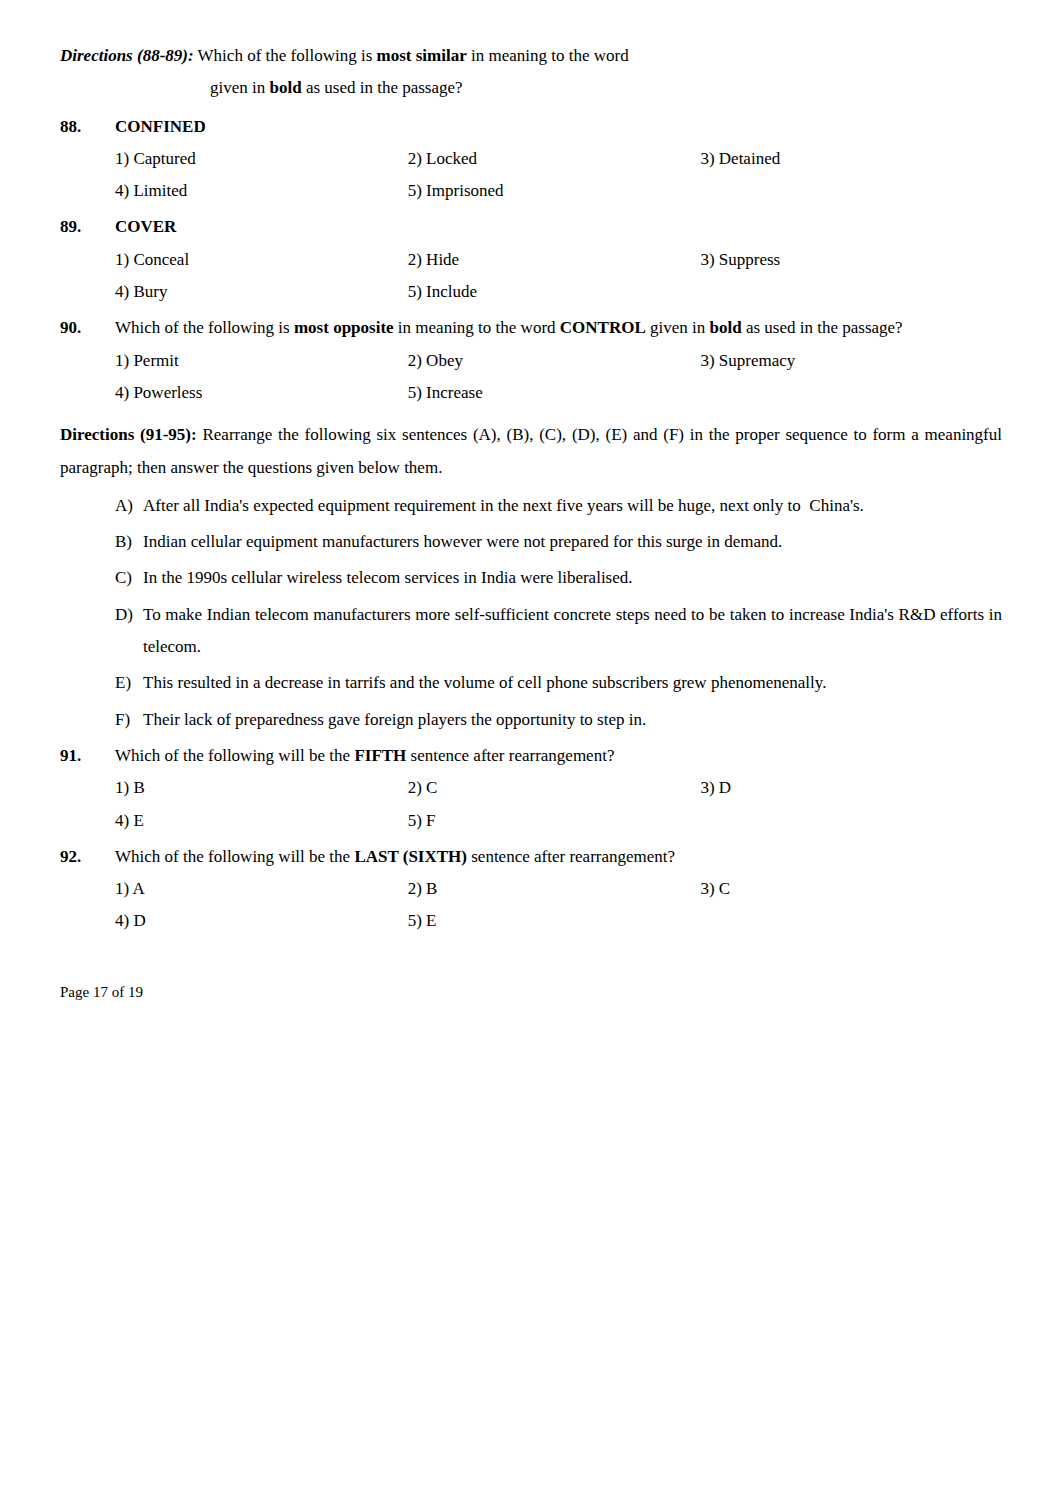Directions (88-89): Which of the following is most similar in meaning to the word
given in bold as used in the passage?
88.
CONFINED
1) Captured
2) Locked
3) Detained
4) Limited
5) Imprisoned
89.
COVER
1) Conceal
2) Hide
3) Suppress
4) Bury
5) Include
90.
Which of the following is most opposite in meaning to the word CONTROL given in bold as used in the passage?
1) Permit
2) Obey
3) Supremacy
4) Powerless
5) Increase
Directions (91-95): Rearrange the following six sentences (A), (B), (C), (D), (E) and (F) in the proper sequence to form a meaningful paragraph; then answer the questions given below them.
A)
After all India's expected equipment requirement in the next five years will be huge, next only to China's.
B)
Indian cellular equipment manufacturers however were not prepared for this surge in demand.
C)
In the 1990s cellular wireless telecom services in India were liberalised.
D)
To make Indian telecom manufacturers more self-sufficient concrete steps need to be taken to increase India's R&D efforts in telecom.
E)
This resulted in a decrease in tarrifs and the volume of cell phone subscribers grew phenomenenally.
F)
Their lack of preparedness gave foreign players the opportunity to step in.
91.
Which of the following will be the FIFTH sentence after rearrangement?
1) B
2) C
3) D
4) E
5) F
92.
Which of the following will be the LAST (SIXTH) sentence after rearrange­ment?
1) A
2) B
3) C
4) D
5) E
Page 17 of 19